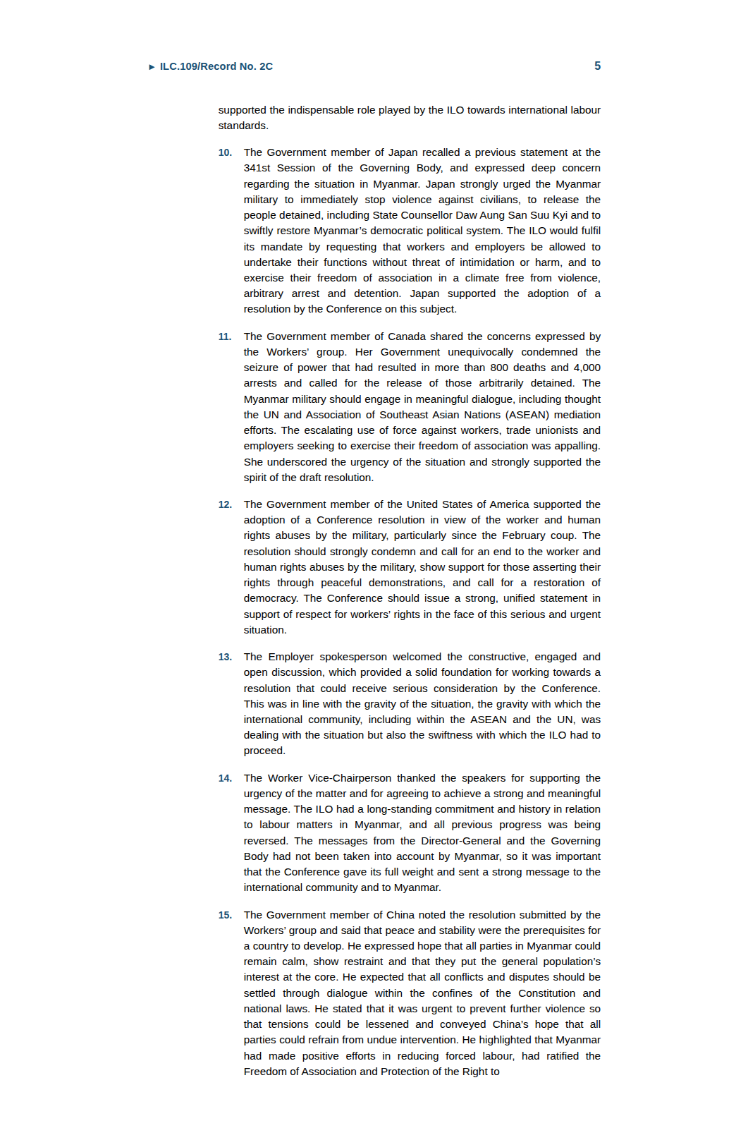►ILC.109/Record No. 2C
5
supported the indispensable role played by the ILO towards international labour standards.
The Government member of Japan recalled a previous statement at the 341st Session of the Governing Body, and expressed deep concern regarding the situation in Myanmar. Japan strongly urged the Myanmar military to immediately stop violence against civilians, to release the people detained, including State Counsellor Daw Aung San Suu Kyi and to swiftly restore Myanmar’s democratic political system. The ILO would fulfil its mandate by requesting that workers and employers be allowed to undertake their functions without threat of intimidation or harm, and to exercise their freedom of association in a climate free from violence, arbitrary arrest and detention. Japan supported the adoption of a resolution by the Conference on this subject.
The Government member of Canada shared the concerns expressed by the Workers’ group. Her Government unequivocally condemned the seizure of power that had resulted in more than 800 deaths and 4,000 arrests and called for the release of those arbitrarily detained. The Myanmar military should engage in meaningful dialogue, including thought the UN and Association of Southeast Asian Nations (ASEAN) mediation efforts. The escalating use of force against workers, trade unionists and employers seeking to exercise their freedom of association was appalling. She underscored the urgency of the situation and strongly supported the spirit of the draft resolution.
The Government member of the United States of America supported the adoption of a Conference resolution in view of the worker and human rights abuses by the military, particularly since the February coup. The resolution should strongly condemn and call for an end to the worker and human rights abuses by the military, show support for those asserting their rights through peaceful demonstrations, and call for a restoration of democracy. The Conference should issue a strong, unified statement in support of respect for workers’ rights in the face of this serious and urgent situation.
The Employer spokesperson welcomed the constructive, engaged and open discussion, which provided a solid foundation for working towards a resolution that could receive serious consideration by the Conference. This was in line with the gravity of the situation, the gravity with which the international community, including within the ASEAN and the UN, was dealing with the situation but also the swiftness with which the ILO had to proceed.
The Worker Vice-Chairperson thanked the speakers for supporting the urgency of the matter and for agreeing to achieve a strong and meaningful message. The ILO had a long-standing commitment and history in relation to labour matters in Myanmar, and all previous progress was being reversed. The messages from the Director-General and the Governing Body had not been taken into account by Myanmar, so it was important that the Conference gave its full weight and sent a strong message to the international community and to Myanmar.
The Government member of China noted the resolution submitted by the Workers’ group and said that peace and stability were the prerequisites for a country to develop. He expressed hope that all parties in Myanmar could remain calm, show restraint and that they put the general population’s interest at the core. He expected that all conflicts and disputes should be settled through dialogue within the confines of the Constitution and national laws. He stated that it was urgent to prevent further violence so that tensions could be lessened and conveyed China’s hope that all parties could refrain from undue intervention. He highlighted that Myanmar had made positive efforts in reducing forced labour, had ratified the Freedom of Association and Protection of the Right to